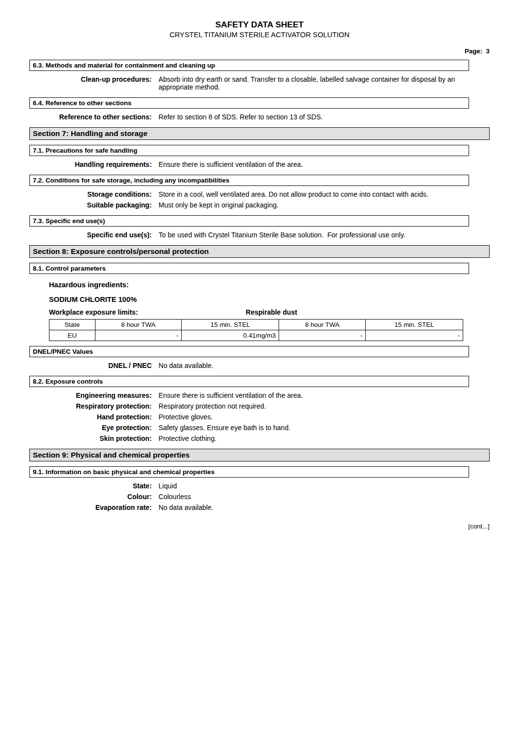SAFETY DATA SHEET
CRYSTEL TITANIUM STERILE ACTIVATOR SOLUTION
Page: 3
6.3. Methods and material for containment and cleaning up
| Clean-up procedures: | Absorb into dry earth or sand. Transfer to a closable, labelled salvage container for disposal by an appropriate method. |
6.4. Reference to other sections
| Reference to other sections: | Refer to section 8 of SDS. Refer to section 13 of SDS. |
Section 7: Handling and storage
7.1. Precautions for safe handling
| Handling requirements: | Ensure there is sufficient ventilation of the area. |
7.2. Conditions for safe storage, including any incompatibilities
| Storage conditions: | Store in a cool, well ventilated area. Do not allow product to come into contact with acids. |
| Suitable packaging: | Must only be kept in original packaging. |
7.3. Specific end use(s)
| Specific end use(s): | To be used with Crystel Titanium Sterile Base solution. For professional use only. |
Section 8: Exposure controls/personal protection
8.1. Control parameters
Hazardous ingredients:
SODIUM CHLORITE 100%
Workplace exposure limits:Respirable dust
| State | 8 hour TWA | 15 min. STEL | 8 hour TWA | 15 min. STEL |
| EU | - | 0.41mg/m3 | - | - |
DNEL/PNEC Values
| DNEL / PNEC | No data available. |
8.2. Exposure controls
| Engineering measures: | Ensure there is sufficient ventilation of the area. |
| Respiratory protection: | Respiratory protection not required. |
| Hand protection: | Protective gloves. |
| Eye protection: | Safety glasses. Ensure eye bath is to hand. |
| Skin protection: | Protective clothing. |
Section 9: Physical and chemical properties
9.1. Information on basic physical and chemical properties
| State: | Liquid |
| Colour: | Colourless |
| Evaporation rate: | No data available. |
[cont...]